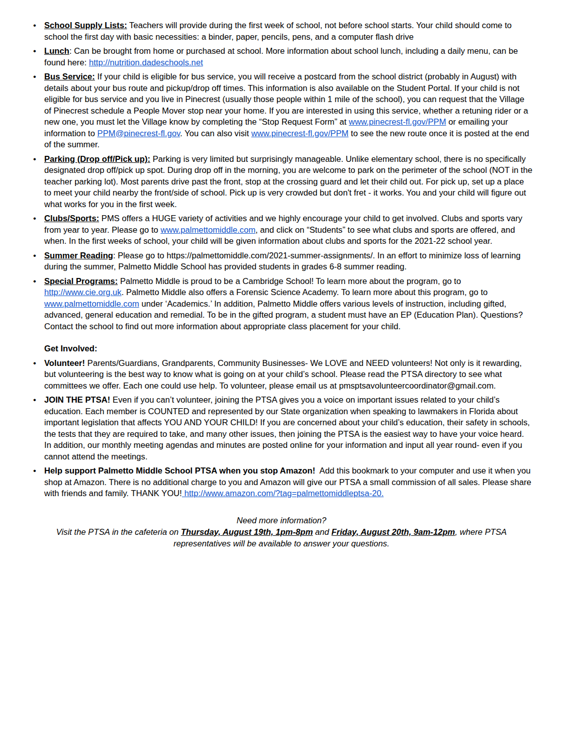School Supply Lists: Teachers will provide during the first week of school, not before school starts. Your child should come to school the first day with basic necessities: a binder, paper, pencils, pens, and a computer flash drive
Lunch: Can be brought from home or purchased at school. More information about school lunch, including a daily menu, can be found here: http://nutrition.dadeschools.net
Bus Service: If your child is eligible for bus service, you will receive a postcard from the school district (probably in August) with details about your bus route and pickup/drop off times. This information is also available on the Student Portal. If your child is not eligible for bus service and you live in Pinecrest (usually those people within 1 mile of the school), you can request that the Village of Pinecrest schedule a People Mover stop near your home. If you are interested in using this service, whether a retuning rider or a new one, you must let the Village know by completing the “Stop Request Form” at www.pinecrest-fl.gov/PPM or emailing your information to PPM@pinecrest-fl.gov. You can also visit www.pinecrest-fl.gov/PPM to see the new route once it is posted at the end of the summer.
Parking (Drop off/Pick up): Parking is very limited but surprisingly manageable. Unlike elementary school, there is no specifically designated drop off/pick up spot. During drop off in the morning, you are welcome to park on the perimeter of the school (NOT in the teacher parking lot). Most parents drive past the front, stop at the crossing guard and let their child out. For pick up, set up a place to meet your child nearby the front/side of school. Pick up is very crowded but don't fret - it works. You and your child will figure out what works for you in the first week.
Clubs/Sports: PMS offers a HUGE variety of activities and we highly encourage your child to get involved. Clubs and sports vary from year to year. Please go to www.palmettomiddle.com, and click on “Students” to see what clubs and sports are offered, and when. In the first weeks of school, your child will be given information about clubs and sports for the 2021-22 school year.
Summer Reading: Please go to https://palmettomiddle.com/2021-summer-assignments/. In an effort to minimize loss of learning during the summer, Palmetto Middle School has provided students in grades 6-8 summer reading.
Special Programs: Palmetto Middle is proud to be a Cambridge School! To learn more about the program, go to http://www.cie.org.uk. Palmetto Middle also offers a Forensic Science Academy. To learn more about this program, go to www.palmettomiddle.com under ‘Academics.’ In addition, Palmetto Middle offers various levels of instruction, including gifted, advanced, general education and remedial. To be in the gifted program, a student must have an EP (Education Plan). Questions? Contact the school to find out more information about appropriate class placement for your child.
Get Involved:
Volunteer! Parents/Guardians, Grandparents, Community Businesses- We LOVE and NEED volunteers! Not only is it rewarding, but volunteering is the best way to know what is going on at your child’s school. Please read the PTSA directory to see what committees we offer. Each one could use help. To volunteer, please email us at pmsptsavolunteercoordinator@gmail.com.
JOIN THE PTSA! Even if you can’t volunteer, joining the PTSA gives you a voice on important issues related to your child’s education. Each member is COUNTED and represented by our State organization when speaking to lawmakers in Florida about important legislation that affects YOU AND YOUR CHILD! If you are concerned about your child’s education, their safety in schools, the tests that they are required to take, and many other issues, then joining the PTSA is the easiest way to have your voice heard. In addition, our monthly meeting agendas and minutes are posted online for your information and input all year round- even if you cannot attend the meetings.
Help support Palmetto Middle School PTSA when you stop Amazon! Add this bookmark to your computer and use it when you shop at Amazon. There is no additional charge to you and Amazon will give our PTSA a small commission of all sales. Please share with friends and family. THANK YOU! http://www.amazon.com/?tag=palmettomiddleptsa-20.
Need more information?
Visit the PTSA in the cafeteria on Thursday, August 19th, 1pm-8pm and Friday, August 20th, 9am-12pm, where PTSA representatives will be available to answer your questions.